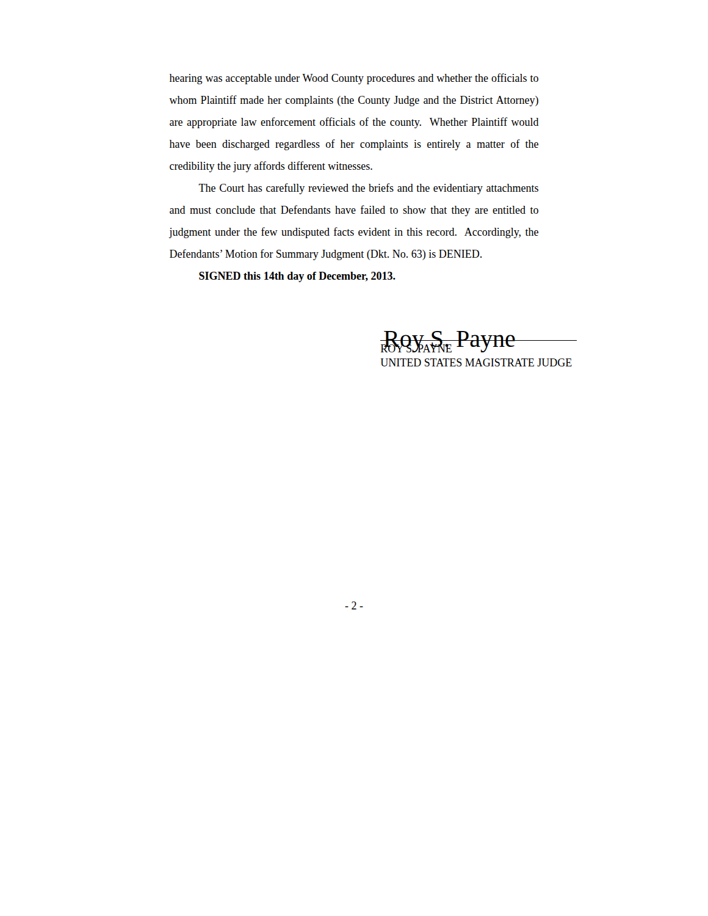hearing was acceptable under Wood County procedures and whether the officials to whom Plaintiff made her complaints (the County Judge and the District Attorney) are appropriate law enforcement officials of the county. Whether Plaintiff would have been discharged regardless of her complaints is entirely a matter of the credibility the jury affords different witnesses.
The Court has carefully reviewed the briefs and the evidentiary attachments and must conclude that Defendants have failed to show that they are entitled to judgment under the few undisputed facts evident in this record. Accordingly, the Defendants’ Motion for Summary Judgment (Dkt. No. 63) is DENIED.
SIGNED this 14th day of December, 2013.
Roy S. Payne
ROY S. PAYNE
UNITED STATES MAGISTRATE JUDGE
- 2 -